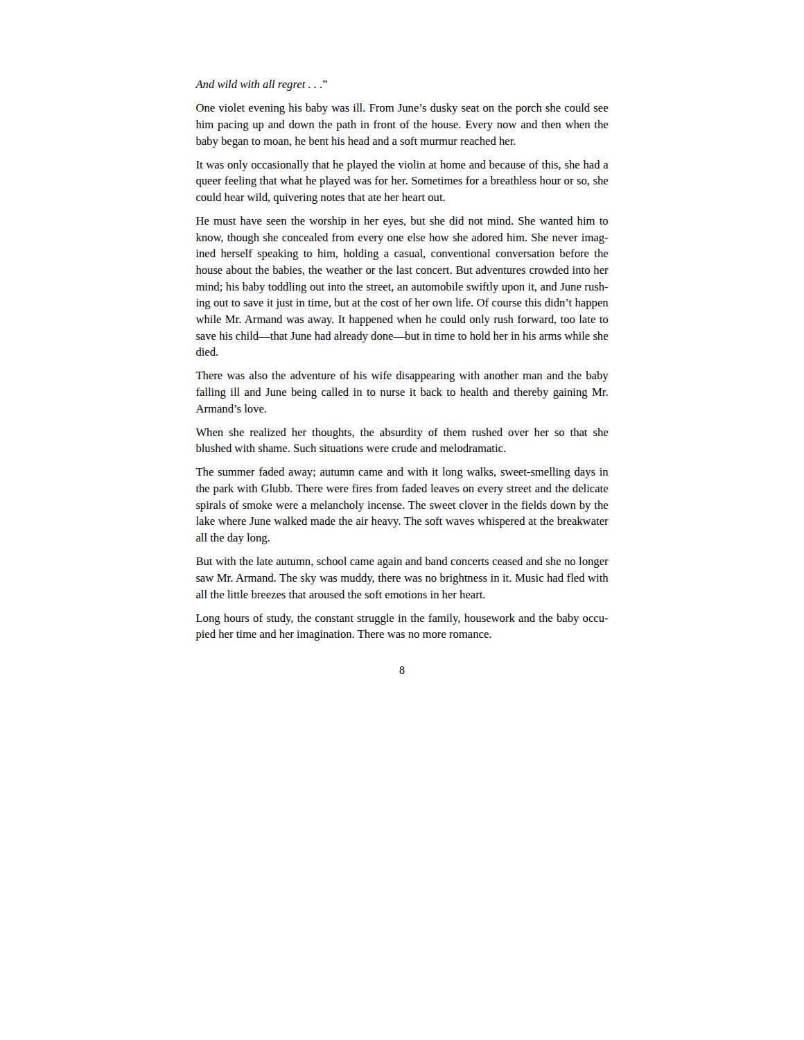And wild with all regret . . .”
One violet evening his baby was ill. From June’s dusky seat on the porch she could see him pacing up and down the path in front of the house. Every now and then when the baby began to moan, he bent his head and a soft murmur reached her.
It was only occasionally that he played the violin at home and because of this, she had a queer feeling that what he played was for her. Sometimes for a breathless hour or so, she could hear wild, quivering notes that ate her heart out.
He must have seen the worship in her eyes, but she did not mind. She wanted him to know, though she concealed from every one else how she adored him. She never imagined herself speaking to him, holding a casual, conventional conversation before the house about the babies, the weather or the last concert. But adventures crowded into her mind; his baby toddling out into the street, an automobile swiftly upon it, and June rushing out to save it just in time, but at the cost of her own life. Of course this didn’t happen while Mr. Armand was away. It happened when he could only rush forward, too late to save his child—that June had already done—but in time to hold her in his arms while she died.
There was also the adventure of his wife disappearing with another man and the baby falling ill and June being called in to nurse it back to health and thereby gaining Mr. Armand’s love.
When she realized her thoughts, the absurdity of them rushed over her so that she blushed with shame. Such situations were crude and melodramatic.
The summer faded away; autumn came and with it long walks, sweet-smelling days in the park with Glubb. There were fires from faded leaves on every street and the delicate spirals of smoke were a melancholy incense. The sweet clover in the fields down by the lake where June walked made the air heavy. The soft waves whispered at the breakwater all the day long.
But with the late autumn, school came again and band concerts ceased and she no longer saw Mr. Armand. The sky was muddy, there was no brightness in it. Music had fled with all the little breezes that aroused the soft emotions in her heart.
Long hours of study, the constant struggle in the family, housework and the baby occupied her time and her imagination. There was no more romance.
8